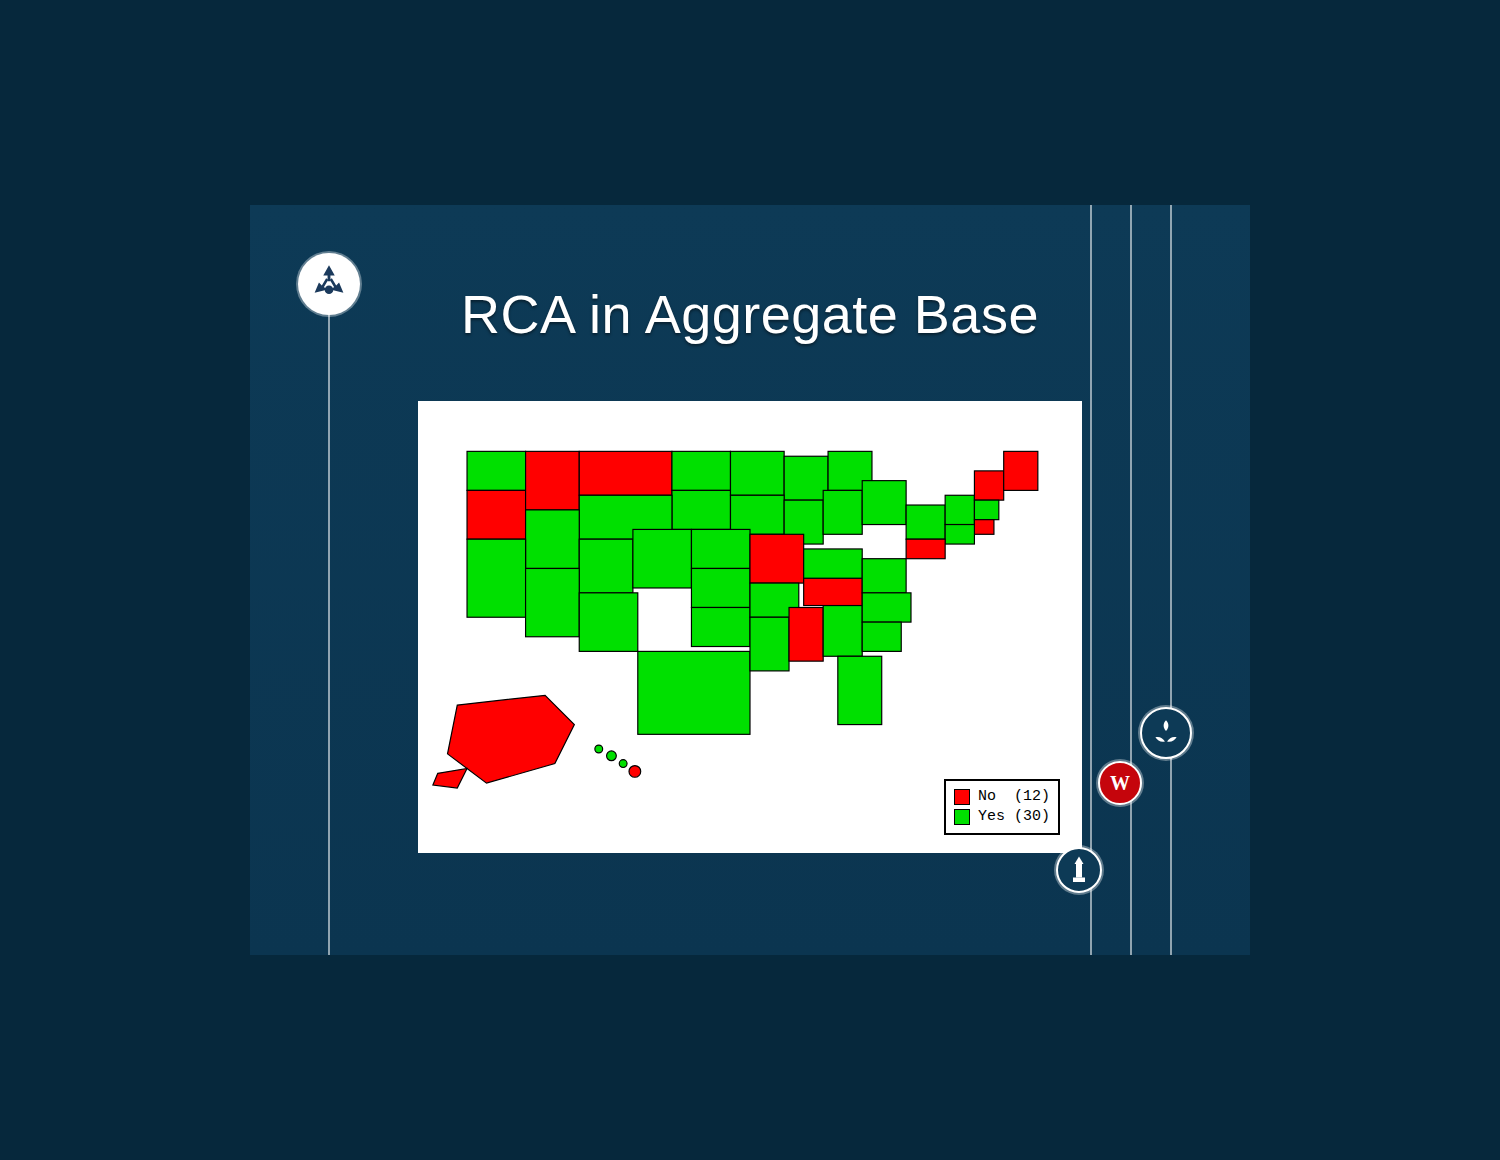RCA in Aggregate Base
No (12)
Yes (30)
W